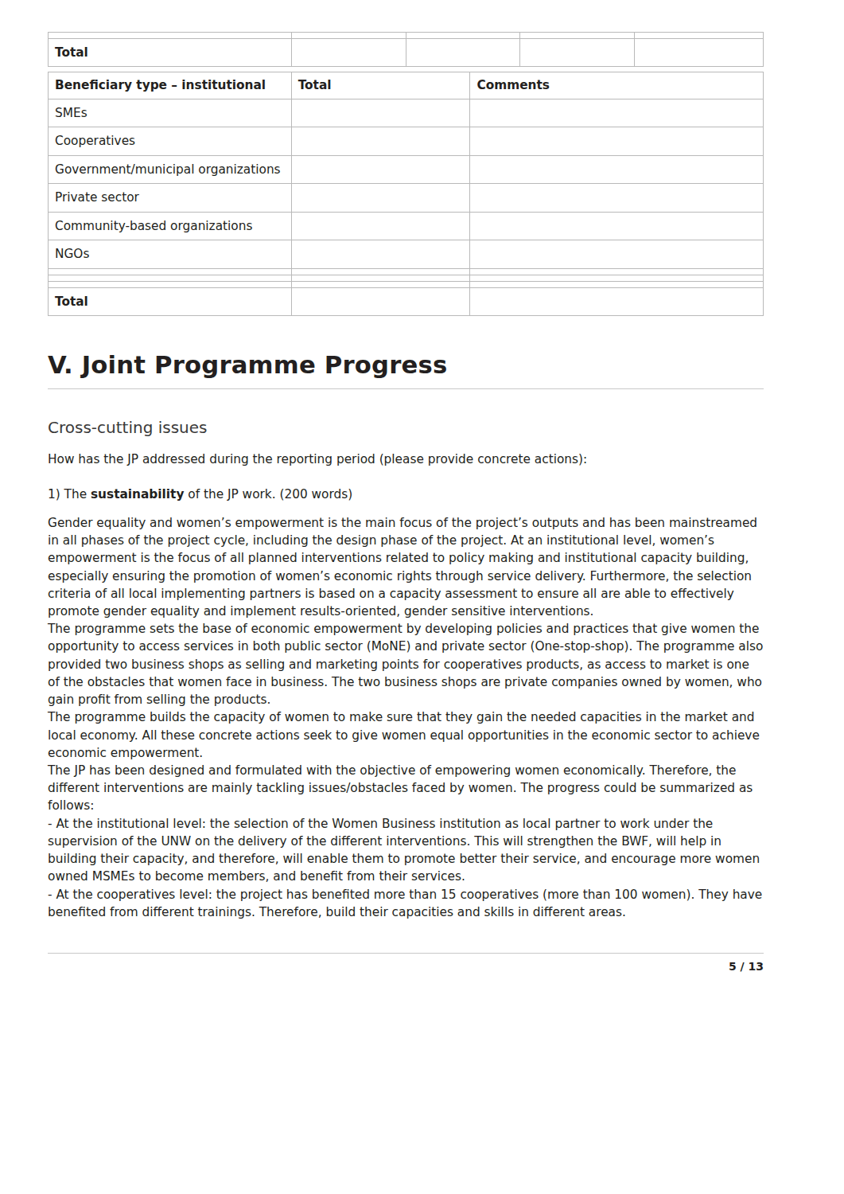| Total | | | | |
| Beneficiary type – institutional | Total | Comments |
| --- | --- | --- |
| SMEs | | |
| Cooperatives | | |
| Government/municipal organizations | | |
| Private sector | | |
| Community-based organizations | | |
| NGOs | | |
| Total | | |
V. Joint Programme Progress
Cross-cutting issues
How has the JP addressed during the reporting period (please provide concrete actions):
1) The sustainability of the JP work. (200 words)
Gender equality and women’s empowerment is the main focus of the project’s outputs and has been mainstreamed in all phases of the project cycle, including the design phase of the project. At an institutional level, women’s empowerment is the focus of all planned interventions related to policy making and institutional capacity building, especially ensuring the promotion of women’s economic rights through service delivery. Furthermore, the selection criteria of all local implementing partners is based on a capacity assessment to ensure all are able to effectively promote gender equality and implement results-oriented, gender sensitive interventions.
The programme sets the base of economic empowerment by developing policies and practices that give women the opportunity to access services in both public sector (MoNE) and private sector (One-stop-shop). The programme also provided two business shops as selling and marketing points for cooperatives products, as access to market is one of the obstacles that women face in business. The two business shops are private companies owned by women, who gain profit from selling the products.
The programme builds the capacity of women to make sure that they gain the needed capacities in the market and local economy. All these concrete actions seek to give women equal opportunities in the economic sector to achieve economic empowerment.
The JP has been designed and formulated with the objective of empowering women economically. Therefore, the different interventions are mainly tackling issues/obstacles faced by women. The progress could be summarized as follows:
- At the institutional level: the selection of the Women Business institution as local partner to work under the supervision of the UNW on the delivery of the different interventions. This will strengthen the BWF, will help in building their capacity, and therefore, will enable them to promote better their service, and encourage more women owned MSMEs to become members, and benefit from their services.
- At the cooperatives level: the project has benefited more than 15 cooperatives (more than 100 women). They have benefited from different trainings. Therefore, build their capacities and skills in different areas.
5 / 13